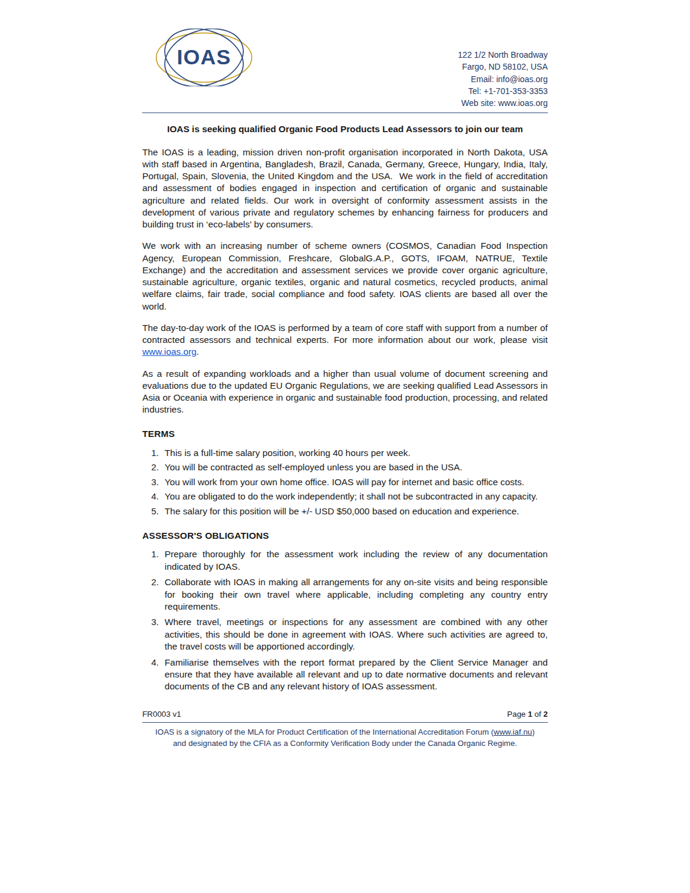IOAS
122 1/2 North Broadway
Fargo, ND 58102, USA
Email: info@ioas.org
Tel: +1-701-353-3353
Web site: www.ioas.org
IOAS is seeking qualified Organic Food Products Lead Assessors to join our team
The IOAS is a leading, mission driven non-profit organisation incorporated in North Dakota, USA with staff based in Argentina, Bangladesh, Brazil, Canada, Germany, Greece, Hungary, India, Italy, Portugal, Spain, Slovenia, the United Kingdom and the USA. We work in the field of accreditation and assessment of bodies engaged in inspection and certification of organic and sustainable agriculture and related fields. Our work in oversight of conformity assessment assists in the development of various private and regulatory schemes by enhancing fairness for producers and building trust in ‘eco-labels’ by consumers.
We work with an increasing number of scheme owners (COSMOS, Canadian Food Inspection Agency, European Commission, Freshcare, GlobalG.A.P., GOTS, IFOAM, NATRUE, Textile Exchange) and the accreditation and assessment services we provide cover organic agriculture, sustainable agriculture, organic textiles, organic and natural cosmetics, recycled products, animal welfare claims, fair trade, social compliance and food safety. IOAS clients are based all over the world.
The day-to-day work of the IOAS is performed by a team of core staff with support from a number of contracted assessors and technical experts. For more information about our work, please visit www.ioas.org.
As a result of expanding workloads and a higher than usual volume of document screening and evaluations due to the updated EU Organic Regulations, we are seeking qualified Lead Assessors in Asia or Oceania with experience in organic and sustainable food production, processing, and related industries.
TERMS
This is a full-time salary position, working 40 hours per week.
You will be contracted as self-employed unless you are based in the USA.
You will work from your own home office. IOAS will pay for internet and basic office costs.
You are obligated to do the work independently; it shall not be subcontracted in any capacity.
The salary for this position will be +/- USD $50,000 based on education and experience.
ASSESSOR'S OBLIGATIONS
Prepare thoroughly for the assessment work including the review of any documentation indicated by IOAS.
Collaborate with IOAS in making all arrangements for any on-site visits and being responsible for booking their own travel where applicable, including completing any country entry requirements.
Where travel, meetings or inspections for any assessment are combined with any other activities, this should be done in agreement with IOAS. Where such activities are agreed to, the travel costs will be apportioned accordingly.
Familiarise themselves with the report format prepared by the Client Service Manager and ensure that they have available all relevant and up to date normative documents and relevant documents of the CB and any relevant history of IOAS assessment.
FR0003 v1
Page 1 of 2
IOAS is a signatory of the MLA for Product Certification of the International Accreditation Forum (www.iaf.nu)
and designated by the CFIA as a Conformity Verification Body under the Canada Organic Regime.